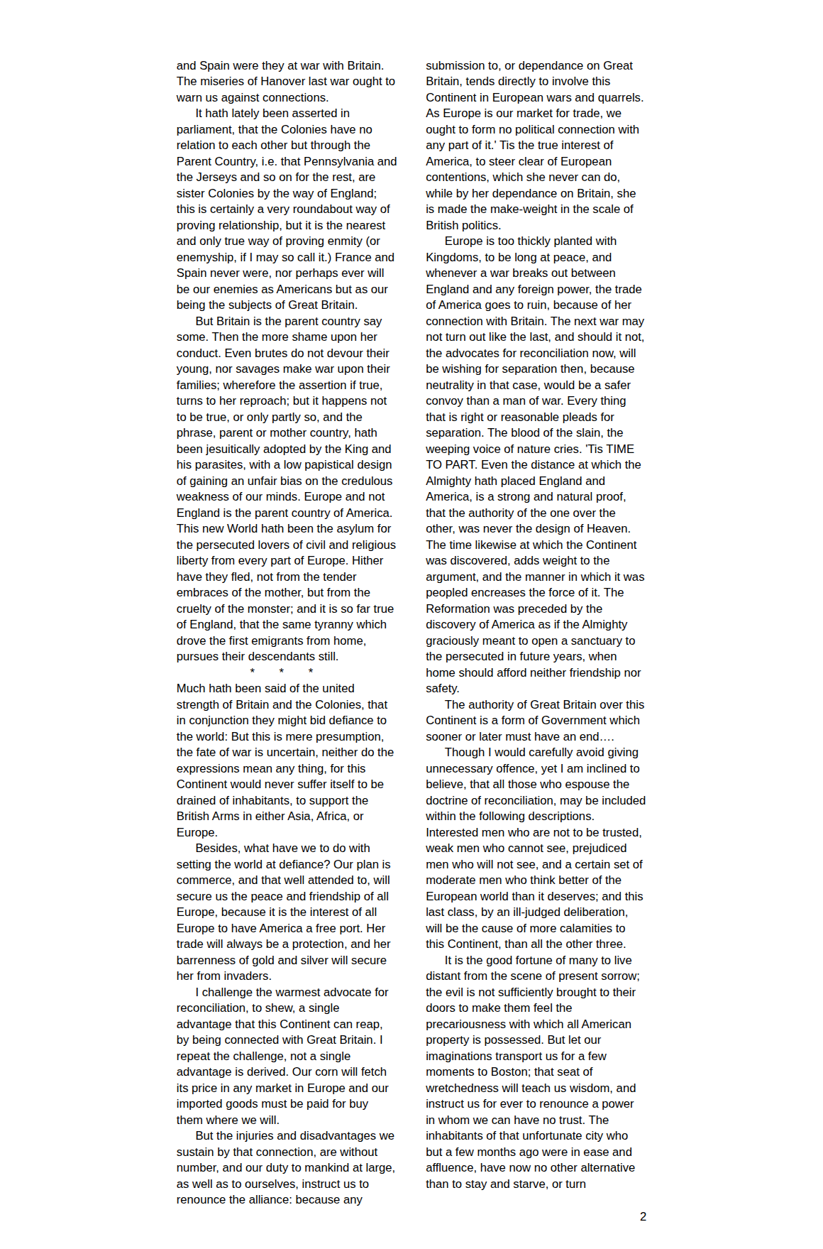and Spain were they at war with Britain. The miseries of Hanover last war ought to warn us against connections.
It hath lately been asserted in parliament, that the Colonies have no relation to each other but through the Parent Country, i.e. that Pennsylvania and the Jerseys and so on for the rest, are sister Colonies by the way of England; this is certainly a very roundabout way of proving relationship, but it is the nearest and only true way of proving enmity (or enemyship, if I may so call it.) France and Spain never were, nor perhaps ever will be our enemies as Americans but as our being the subjects of Great Britain.
But Britain is the parent country say some. Then the more shame upon her conduct. Even brutes do not devour their young, nor savages make war upon their families; wherefore the assertion if true, turns to her reproach; but it happens not to be true, or only partly so, and the phrase, parent or mother country, hath been jesuitically adopted by the King and his parasites, with a low papistical design of gaining an unfair bias on the credulous weakness of our minds. Europe and not England is the parent country of America. This new World hath been the asylum for the persecuted lovers of civil and religious liberty from every part of Europe. Hither have they fled, not from the tender embraces of the mother, but from the cruelty of the monster; and it is so far true of England, that the same tyranny which drove the first emigrants from home, pursues their descendants still.
* * *
Much hath been said of the united strength of Britain and the Colonies, that in conjunction they might bid defiance to the world: But this is mere presumption, the fate of war is uncertain, neither do the expressions mean any thing, for this Continent would never suffer itself to be drained of inhabitants, to support the British Arms in either Asia, Africa, or Europe.
Besides, what have we to do with setting the world at defiance? Our plan is commerce, and that well attended to, will secure us the peace and friendship of all Europe, because it is the interest of all Europe to have America a free port. Her trade will always be a protection, and her barrenness of gold and silver will secure her from invaders.
I challenge the warmest advocate for reconciliation, to shew, a single advantage that this Continent can reap, by being connected with Great Britain. I repeat the challenge, not a single advantage is derived. Our corn will fetch its price in any market in Europe and our imported goods must be paid for buy them where we will.
But the injuries and disadvantages we sustain by that connection, are without number, and our duty to mankind at large, as well as to ourselves, instruct us to renounce the alliance: because any submission to, or dependance on Great Britain, tends directly to involve this Continent in European wars and quarrels. As Europe is our market for trade, we ought to form no political connection with any part of it.' Tis the true interest of America, to steer clear of European contentions, which she never can do, while by her dependance on Britain, she is made the make-weight in the scale of British politics.
Europe is too thickly planted with Kingdoms, to be long at peace, and whenever a war breaks out between England and any foreign power, the trade of America goes to ruin, because of her connection with Britain. The next war may not turn out like the last, and should it not, the advocates for reconciliation now, will be wishing for separation then, because neutrality in that case, would be a safer convoy than a man of war. Every thing that is right or reasonable pleads for separation. The blood of the slain, the weeping voice of nature cries. 'Tis TIME TO PART. Even the distance at which the Almighty hath placed England and America, is a strong and natural proof, that the authority of the one over the other, was never the design of Heaven. The time likewise at which the Continent was discovered, adds weight to the argument, and the manner in which it was peopled encreases the force of it. The Reformation was preceded by the discovery of America as if the Almighty graciously meant to open a sanctuary to the persecuted in future years, when home should afford neither friendship nor safety.
The authority of Great Britain over this Continent is a form of Government which sooner or later must have an end….
Though I would carefully avoid giving unnecessary offence, yet I am inclined to believe, that all those who espouse the doctrine of reconciliation, may be included within the following descriptions. Interested men who are not to be trusted, weak men who cannot see, prejudiced men who will not see, and a certain set of moderate men who think better of the European world than it deserves; and this last class, by an ill-judged deliberation, will be the cause of more calamities to this Continent, than all the other three.
It is the good fortune of many to live distant from the scene of present sorrow; the evil is not sufficiently brought to their doors to make them feel the precariousness with which all American property is possessed. But let our imaginations transport us for a few moments to Boston; that seat of wretchedness will teach us wisdom, and instruct us for ever to renounce a power in whom we can have no trust. The inhabitants of that unfortunate city who but a few months ago were in ease and affluence, have now no other alternative than to stay and starve, or turn
2